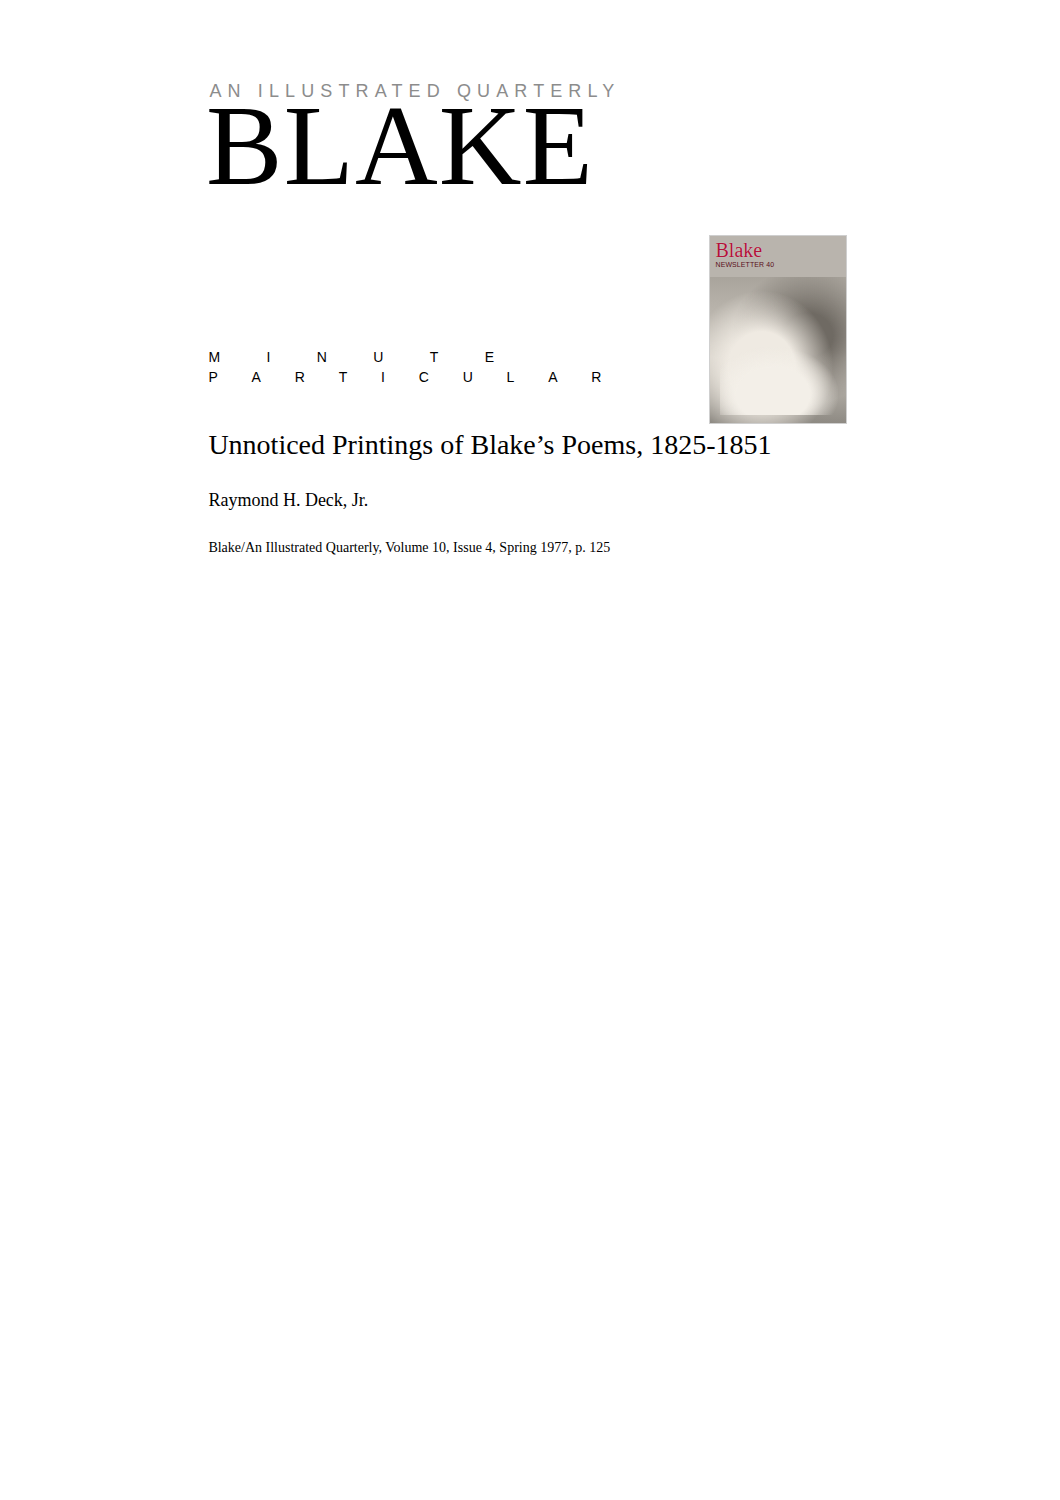An Illustrated Quarterly
BLAKE
Blake
NEWSLETTER 40
M I N U T E
P A R T I C U L A R
Unnoticed Printings of Blake’s Poems, 1825-1851
Raymond H. Deck, Jr.
Blake/An Illustrated Quarterly, Volume 10, Issue 4, Spring 1977, p. 125